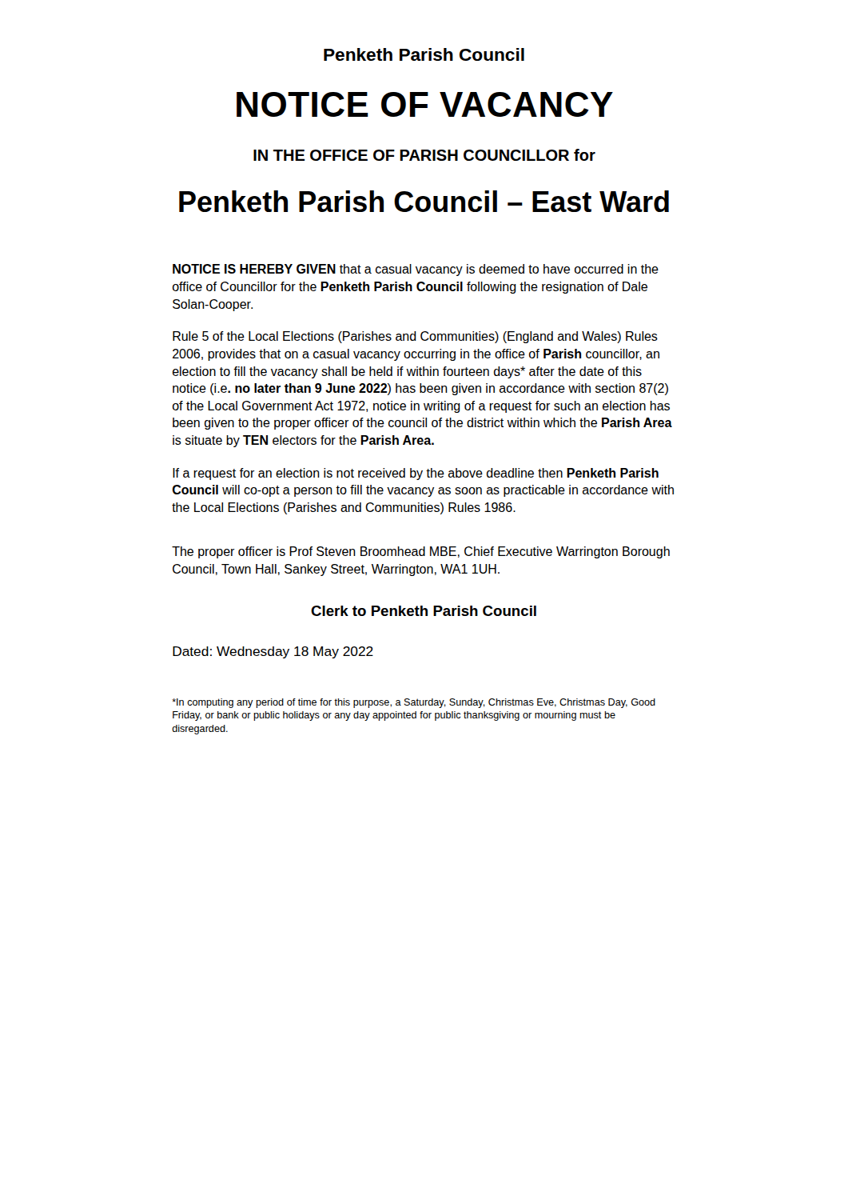Penketh Parish Council
NOTICE OF VACANCY
IN THE OFFICE OF PARISH COUNCILLOR for
Penketh Parish Council – East Ward
NOTICE IS HEREBY GIVEN that a casual vacancy is deemed to have occurred in the office of Councillor for the Penketh Parish Council following the resignation of Dale Solan-Cooper.
Rule 5 of the Local Elections (Parishes and Communities) (England and Wales) Rules 2006, provides that on a casual vacancy occurring in the office of Parish councillor, an election to fill the vacancy shall be held if within fourteen days* after the date of this notice (i.e. no later than 9 June 2022) has been given in accordance with section 87(2) of the Local Government Act 1972, notice in writing of a request for such an election has been given to the proper officer of the council of the district within which the Parish Area is situate by TEN electors for the Parish Area.
If a request for an election is not received by the above deadline then Penketh Parish Council will co-opt a person to fill the vacancy as soon as practicable in accordance with the Local Elections (Parishes and Communities) Rules 1986.
The proper officer is Prof Steven Broomhead MBE, Chief Executive Warrington Borough Council, Town Hall, Sankey Street, Warrington, WA1 1UH.
Clerk to Penketh Parish Council
Dated: Wednesday 18 May 2022
*In computing any period of time for this purpose, a Saturday, Sunday, Christmas Eve, Christmas Day, Good Friday, or bank or public holidays or any day appointed for public thanksgiving or mourning must be
disregarded.